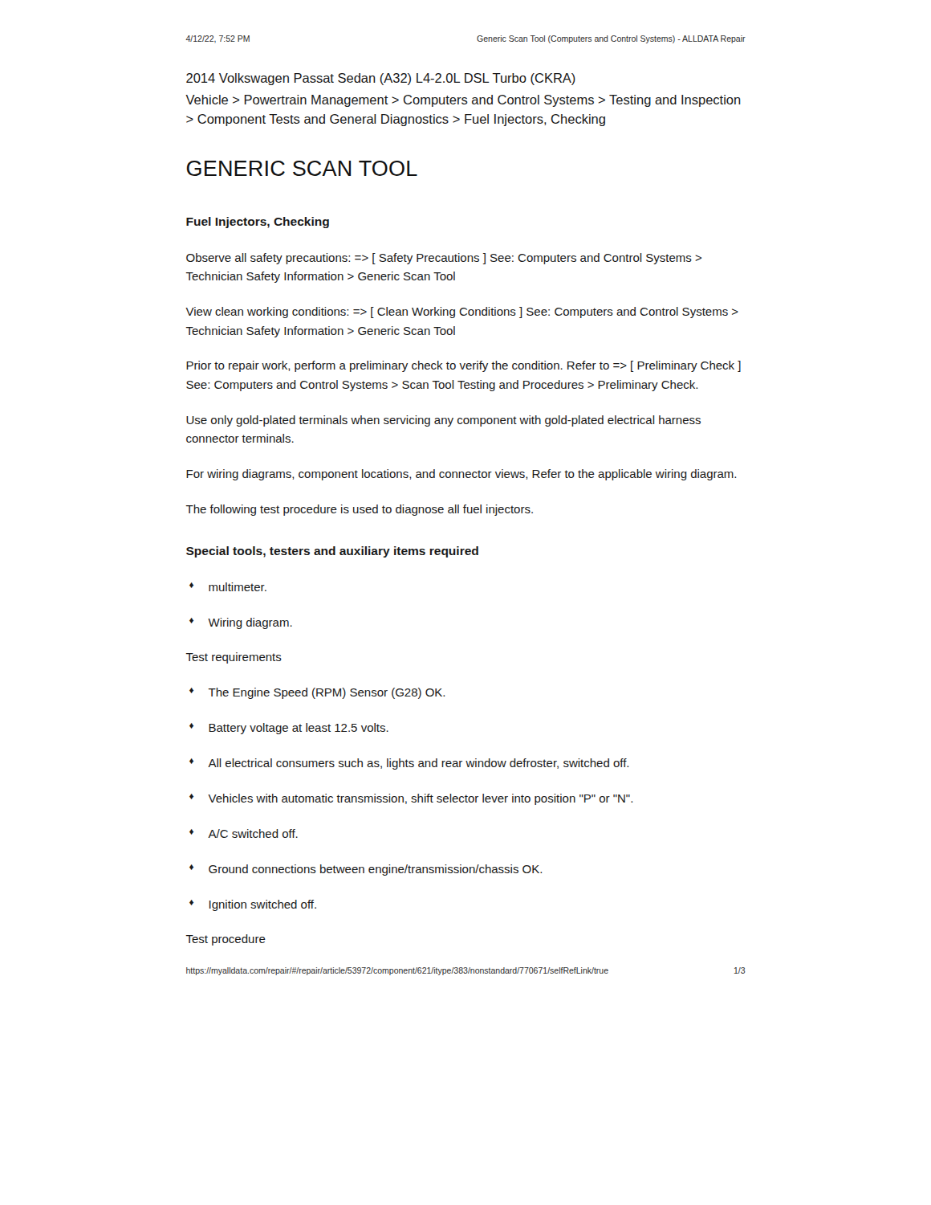4/12/22, 7:52 PM
Generic Scan Tool (Computers and Control Systems) - ALLDATA Repair
2014 Volkswagen Passat Sedan (A32) L4-2.0L DSL Turbo (CKRA)
Vehicle > Powertrain Management > Computers and Control Systems > Testing and Inspection > Component Tests and General Diagnostics > Fuel Injectors, Checking
GENERIC SCAN TOOL
Fuel Injectors, Checking
Observe all safety precautions: => [ Safety Precautions ] See: Computers and Control Systems > Technician Safety Information > Generic Scan Tool
View clean working conditions: => [ Clean Working Conditions ] See: Computers and Control Systems > Technician Safety Information > Generic Scan Tool
Prior to repair work, perform a preliminary check to verify the condition. Refer to => [ Preliminary Check ] See: Computers and Control Systems > Scan Tool Testing and Procedures > Preliminary Check.
Use only gold-plated terminals when servicing any component with gold-plated electrical harness connector terminals.
For wiring diagrams, component locations, and connector views, Refer to the applicable wiring diagram.
The following test procedure is used to diagnose all fuel injectors.
Special tools, testers and auxiliary items required
multimeter.
Wiring diagram.
Test requirements
The Engine Speed (RPM) Sensor (G28) OK.
Battery voltage at least 12.5 volts.
All electrical consumers such as, lights and rear window defroster, switched off.
Vehicles with automatic transmission, shift selector lever into position "P" or "N".
A/C switched off.
Ground connections between engine/transmission/chassis OK.
Ignition switched off.
Test procedure
https://myalldata.com/repair/#/repair/article/53972/component/621/itype/383/nonstandard/770671/selfRefLink/true
1/3